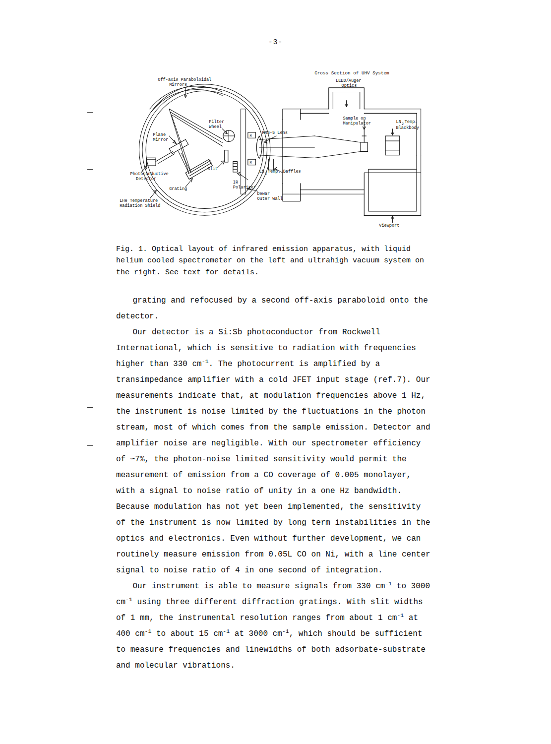-3-
Optical layout of infrared emission apparatus Schematic drawing: a liquid-helium cooled grating spectrometer inside a circular dewar on the left, coupled through a KRS-5 lens and slit to an ultrahigh vacuum chamber on the right containing a sample on a manipulator, LEED/Auger optics, liquid nitrogen temperature blackbody and baffles, and a viewport. M M Cross Section of UHV System Off-axis Paraboloidal Mirrors LEED/Auger Optics Filter Wheel KRS-5 Lens Sample on Manipulator LN 2 Temp. Blackbody Plane Mirror Slit Grating Photoconductive Detector IR Polarizer LN 2 Temp. Baffles Dewar Outer Wall LHe Temperature Radiation Shield Viewport
Fig. 1. Optical layout of infrared emission apparatus, with liquid helium cooled spectrometer on the left and ultrahigh vacuum system on the right. See text for details.
grating and refocused by a second off-axis paraboloid onto the detector.
Our detector is a Si:Sb photoconductor from Rockwell International, which is sensitive to radiation with frequencies higher than 330 cm-1. The photocurrent is amplified by a transimpedance amplifier with a cold JFET input stage (ref.7). Our measurements indicate that, at modulation frequencies above 1 Hz, the instrument is noise limited by the fluctuations in the photon stream, most of which comes from the sample emission. Detector and amplifier noise are negligible. With our spectrometer efficiency of ∽7%, the photon-noise limited sensitivity would permit the measurement of emission from a CO coverage of 0.005 monolayer, with a signal to noise ratio of unity in a one Hz bandwidth. Because modulation has not yet been implemented, the sensitivity of the instrument is now limited by long term instabilities in the optics and electronics. Even without further development, we can routinely measure emission from 0.05L CO on Ni, with a line center signal to noise ratio of 4 in one second of integration.
Our instrument is able to measure signals from 330 cm-1 to 3000 cm-1 using three different diffraction gratings. With slit widths of 1 mm, the instrumental resolution ranges from about 1 cm-1 at 400 cm-1 to about 15 cm-1 at 3000 cm-1, which should be sufficient to measure frequencies and linewidths of both adsorbate-substrate and molecular vibrations.